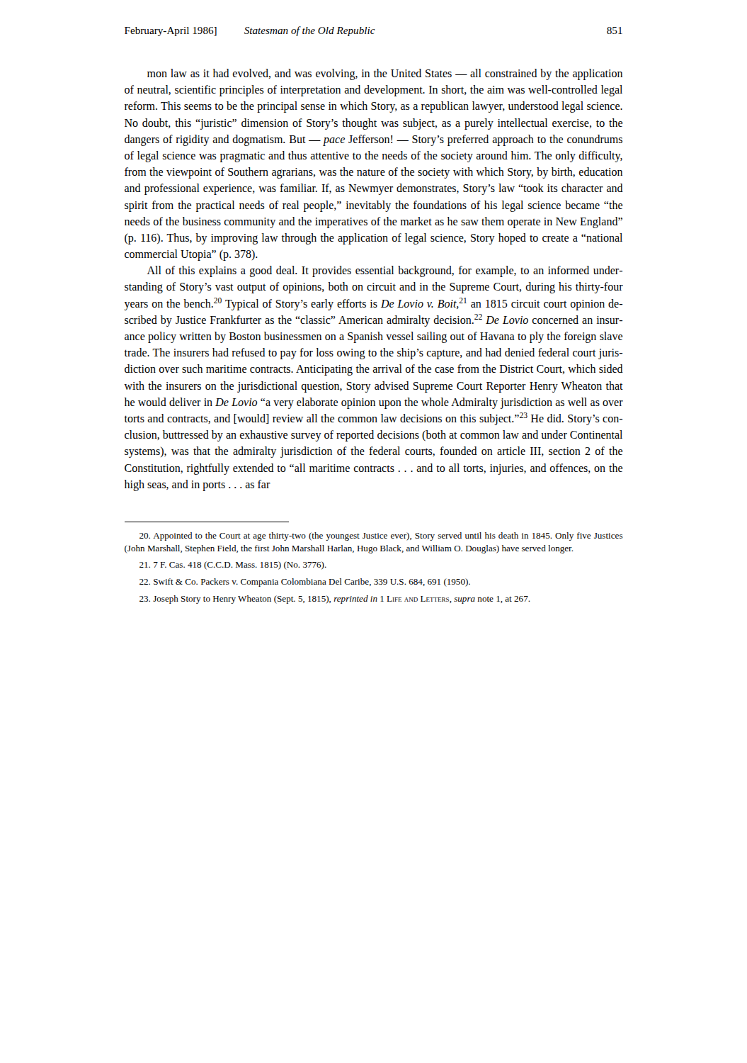February-April 1986] Statesman of the Old Republic 851
mon law as it had evolved, and was evolving, in the United States — all constrained by the application of neutral, scientific principles of interpretation and development. In short, the aim was well-controlled legal reform. This seems to be the principal sense in which Story, as a republican lawyer, understood legal science. No doubt, this “juristic” dimension of Story’s thought was subject, as a purely intellectual exercise, to the dangers of rigidity and dogmatism. But — pace Jefferson! — Story’s preferred approach to the conundrums of legal science was pragmatic and thus attentive to the needs of the society around him. The only difficulty, from the viewpoint of Southern agrarians, was the nature of the society with which Story, by birth, education and professional experience, was familiar. If, as Newmyer demonstrates, Story’s law “took its character and spirit from the practical needs of real people,” inevitably the foundations of his legal science became “the needs of the business community and the imperatives of the market as he saw them operate in New England” (p. 116). Thus, by improving law through the application of legal science, Story hoped to create a “national commercial Utopia” (p. 378).
All of this explains a good deal. It provides essential background, for example, to an informed understanding of Story’s vast output of opinions, both on circuit and in the Supreme Court, during his thirty-four years on the bench.20 Typical of Story’s early efforts is De Lovio v. Boit,21 an 1815 circuit court opinion described by Justice Frankfurter as the “classic” American admiralty decision.22 De Lovio concerned an insurance policy written by Boston businessmen on a Spanish vessel sailing out of Havana to ply the foreign slave trade. The insurers had refused to pay for loss owing to the ship’s capture, and had denied federal court jurisdiction over such maritime contracts. Anticipating the arrival of the case from the District Court, which sided with the insurers on the jurisdictional question, Story advised Supreme Court Reporter Henry Wheaton that he would deliver in De Lovio “a very elaborate opinion upon the whole Admiralty jurisdiction as well as over torts and contracts, and [would] review all the common law decisions on this subject.”23 He did. Story’s conclusion, buttressed by an exhaustive survey of reported decisions (both at common law and under Continental systems), was that the admiralty jurisdiction of the federal courts, founded on article III, section 2 of the Constitution, rightfully extended to “all maritime contracts . . . and to all torts, injuries, and offences, on the high seas, and in ports . . . as far
20. Appointed to the Court at age thirty-two (the youngest Justice ever), Story served until his death in 1845. Only five Justices (John Marshall, Stephen Field, the first John Marshall Harlan, Hugo Black, and William O. Douglas) have served longer.
21. 7 F. Cas. 418 (C.C.D. Mass. 1815) (No. 3776).
22. Swift & Co. Packers v. Compania Colombiana Del Caribe, 339 U.S. 684, 691 (1950).
23. Joseph Story to Henry Wheaton (Sept. 5, 1815), reprinted in 1 Life and Letters, supra note 1, at 267.